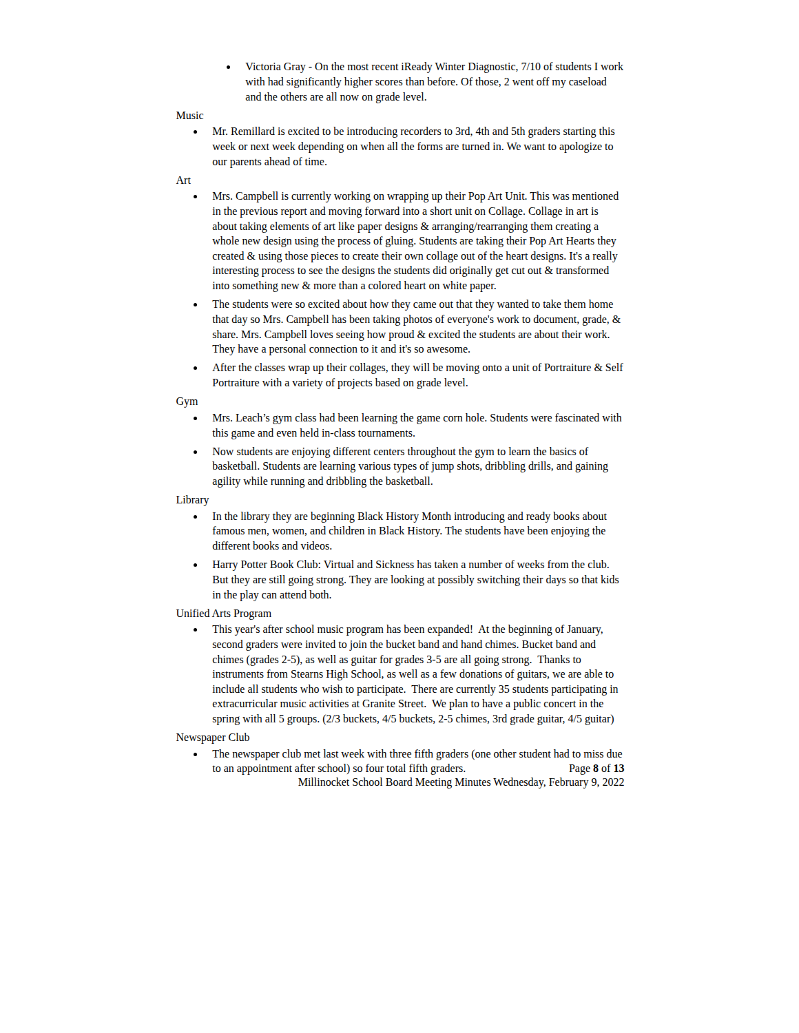Victoria Gray - On the most recent iReady Winter Diagnostic, 7/10 of students I work with had significantly higher scores than before. Of those, 2 went off my caseload and the others are all now on grade level.
Music
Mr. Remillard is excited to be introducing recorders to 3rd, 4th and 5th graders starting this week or next week depending on when all the forms are turned in. We want to apologize to our parents ahead of time.
Art
Mrs. Campbell is currently working on wrapping up their Pop Art Unit. This was mentioned in the previous report and moving forward into a short unit on Collage. Collage in art is about taking elements of art like paper designs & arranging/rearranging them creating a whole new design using the process of gluing. Students are taking their Pop Art Hearts they created & using those pieces to create their own collage out of the heart designs. It's a really interesting process to see the designs the students did originally get cut out & transformed into something new & more than a colored heart on white paper.
The students were so excited about how they came out that they wanted to take them home that day so Mrs. Campbell has been taking photos of everyone's work to document, grade, & share. Mrs. Campbell loves seeing how proud & excited the students are about their work. They have a personal connection to it and it's so awesome.
After the classes wrap up their collages, they will be moving onto a unit of Portraiture & Self Portraiture with a variety of projects based on grade level.
Gym
Mrs. Leach’s gym class had been learning the game corn hole. Students were fascinated with this game and even held in-class tournaments.
Now students are enjoying different centers throughout the gym to learn the basics of basketball. Students are learning various types of jump shots, dribbling drills, and gaining agility while running and dribbling the basketball.
Library
In the library they are beginning Black History Month introducing and ready books about famous men, women, and children in Black History. The students have been enjoying the different books and videos.
Harry Potter Book Club: Virtual and Sickness has taken a number of weeks from the club. But they are still going strong. They are looking at possibly switching their days so that kids in the play can attend both.
Unified Arts Program
This year's after school music program has been expanded! At the beginning of January, second graders were invited to join the bucket band and hand chimes. Bucket band and chimes (grades 2-5), as well as guitar for grades 3-5 are all going strong. Thanks to instruments from Stearns High School, as well as a few donations of guitars, we are able to include all students who wish to participate. There are currently 35 students participating in extracurricular music activities at Granite Street. We plan to have a public concert in the spring with all 5 groups. (2/3 buckets, 4/5 buckets, 2-5 chimes, 3rd grade guitar, 4/5 guitar)
Newspaper Club
The newspaper club met last week with three fifth graders (one other student had to miss due to an appointment after school) so four total fifth graders.
Page 8 of 13
Millinocket School Board Meeting Minutes Wednesday, February 9, 2022